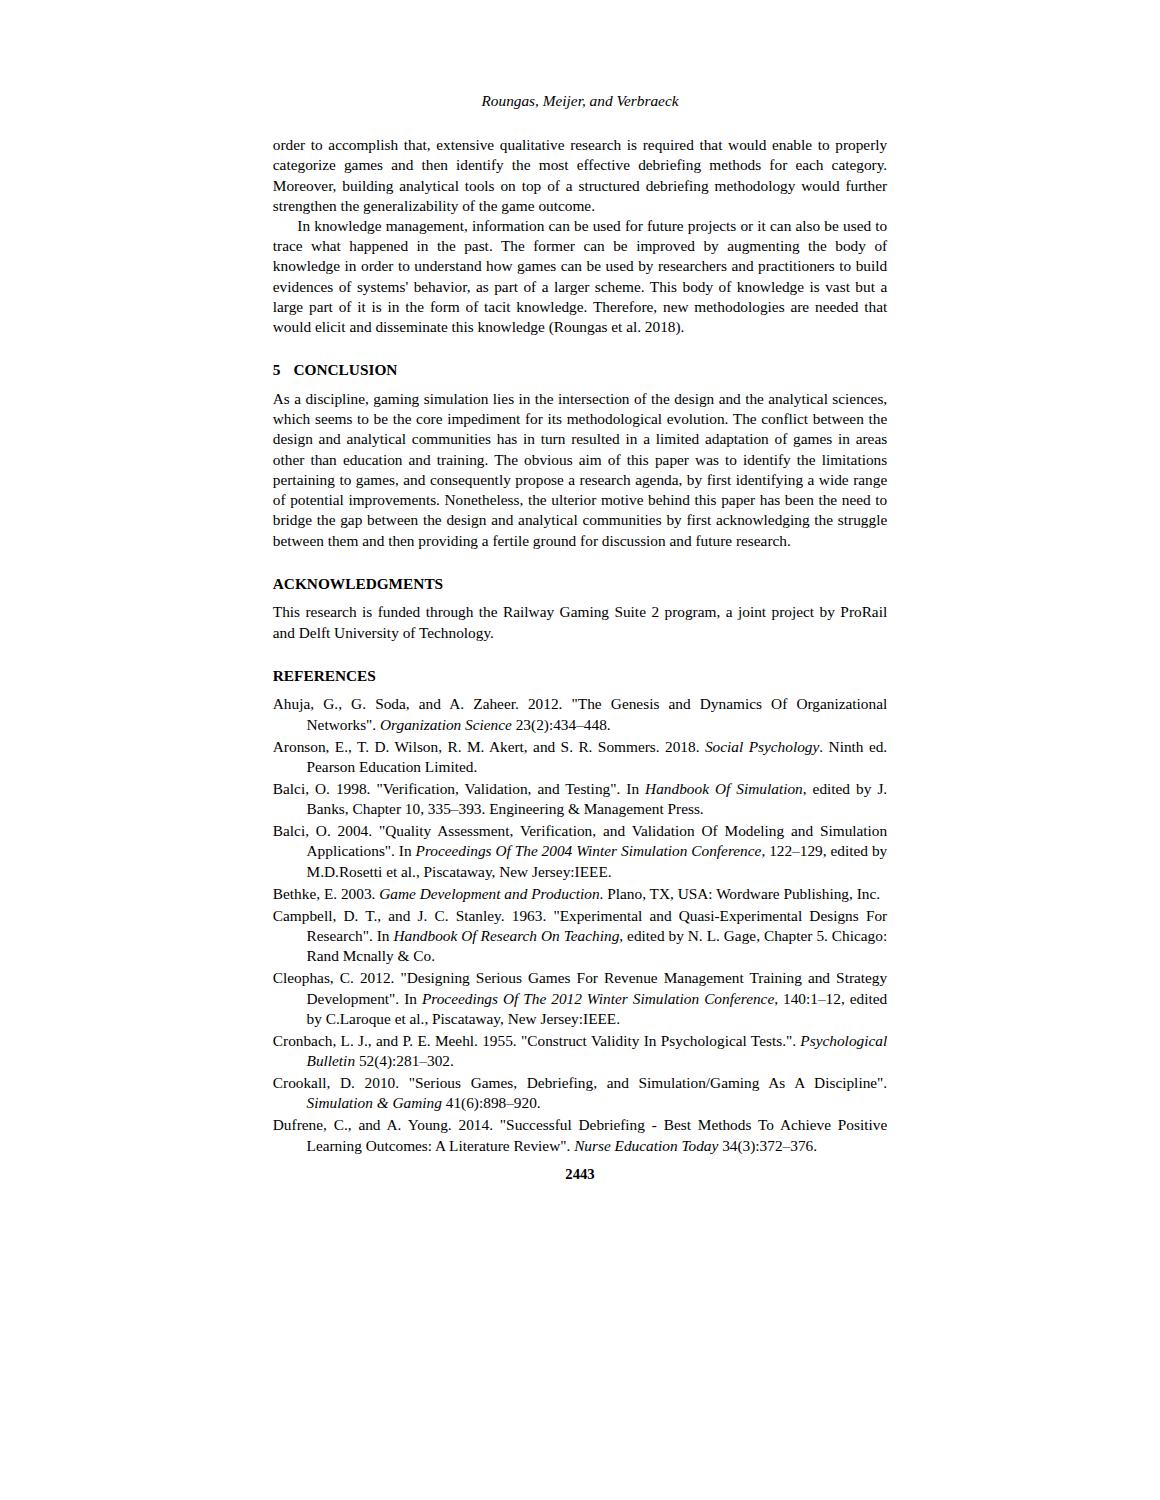Roungas, Meijer, and Verbraeck
order to accomplish that, extensive qualitative research is required that would enable to properly categorize games and then identify the most effective debriefing methods for each category. Moreover, building analytical tools on top of a structured debriefing methodology would further strengthen the generalizability of the game outcome.
In knowledge management, information can be used for future projects or it can also be used to trace what happened in the past. The former can be improved by augmenting the body of knowledge in order to understand how games can be used by researchers and practitioners to build evidences of systems' behavior, as part of a larger scheme. This body of knowledge is vast but a large part of it is in the form of tacit knowledge. Therefore, new methodologies are needed that would elicit and disseminate this knowledge (Roungas et al. 2018).
5 CONCLUSION
As a discipline, gaming simulation lies in the intersection of the design and the analytical sciences, which seems to be the core impediment for its methodological evolution. The conflict between the design and analytical communities has in turn resulted in a limited adaptation of games in areas other than education and training. The obvious aim of this paper was to identify the limitations pertaining to games, and consequently propose a research agenda, by first identifying a wide range of potential improvements. Nonetheless, the ulterior motive behind this paper has been the need to bridge the gap between the design and analytical communities by first acknowledging the struggle between them and then providing a fertile ground for discussion and future research.
Acknowledgments
This research is funded through the Railway Gaming Suite 2 program, a joint project by ProRail and Delft University of Technology.
References
Ahuja, G., G. Soda, and A. Zaheer. 2012. "The Genesis and Dynamics Of Organizational Networks". Organization Science 23(2):434–448.
Aronson, E., T. D. Wilson, R. M. Akert, and S. R. Sommers. 2018. Social Psychology. Ninth ed. Pearson Education Limited.
Balci, O. 1998. "Verification, Validation, and Testing". In Handbook Of Simulation, edited by J. Banks, Chapter 10, 335–393. Engineering & Management Press.
Balci, O. 2004. "Quality Assessment, Verification, and Validation Of Modeling and Simulation Applications". In Proceedings Of The 2004 Winter Simulation Conference, 122–129, edited by M.D.Rosetti et al., Piscataway, New Jersey:IEEE.
Bethke, E. 2003. Game Development and Production. Plano, TX, USA: Wordware Publishing, Inc.
Campbell, D. T., and J. C. Stanley. 1963. "Experimental and Quasi-Experimental Designs For Research". In Handbook Of Research On Teaching, edited by N. L. Gage, Chapter 5. Chicago: Rand Mcnally & Co.
Cleophas, C. 2012. "Designing Serious Games For Revenue Management Training and Strategy Development". In Proceedings Of The 2012 Winter Simulation Conference, 140:1–12, edited by C.Laroque et al., Piscataway, New Jersey:IEEE.
Cronbach, L. J., and P. E. Meehl. 1955. "Construct Validity In Psychological Tests.". Psychological Bulletin 52(4):281–302.
Crookall, D. 2010. "Serious Games, Debriefing, and Simulation/Gaming As A Discipline". Simulation & Gaming 41(6):898–920.
Dufrene, C., and A. Young. 2014. "Successful Debriefing - Best Methods To Achieve Positive Learning Outcomes: A Literature Review". Nurse Education Today 34(3):372–376.
2443